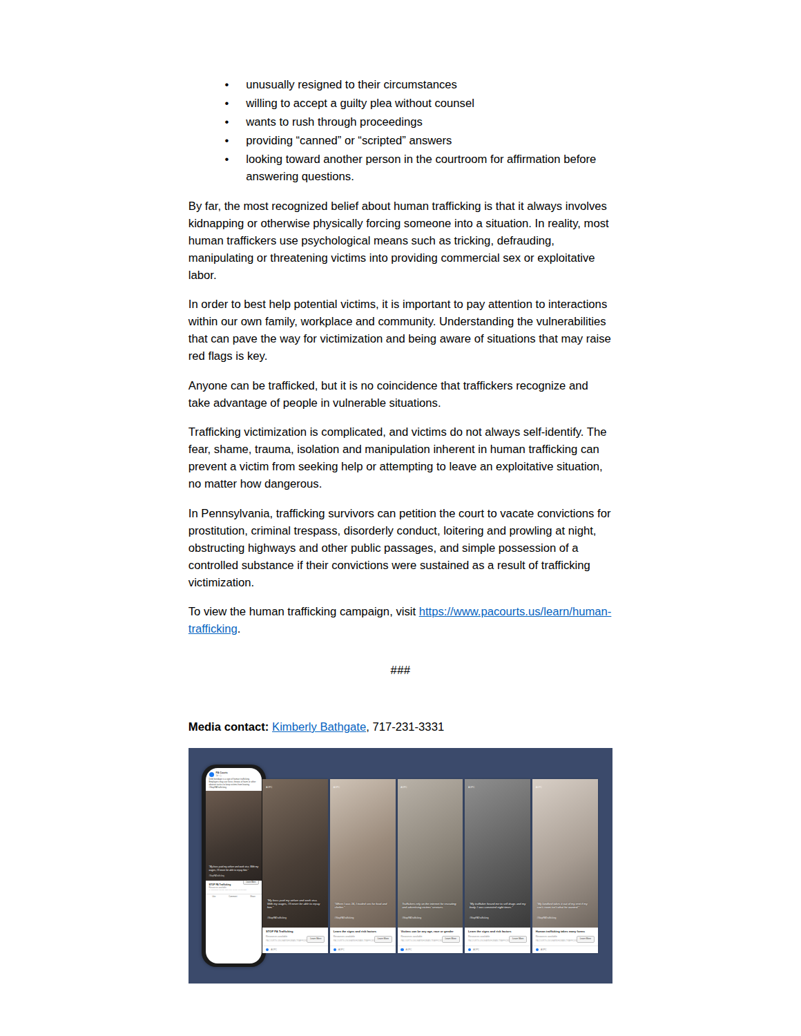unusually resigned to their circumstances
willing to accept a guilty plea without counsel
wants to rush through proceedings
providing “canned” or “scripted” answers
looking toward another person in the courtroom for affirmation before answering questions.
By far, the most recognized belief about human trafficking is that it always involves kidnapping or otherwise physically forcing someone into a situation. In reality, most human traffickers use psychological means such as tricking, defrauding, manipulating or threatening victims into providing commercial sex or exploitative labor.
In order to best help potential victims, it is important to pay attention to interactions within our own family, workplace and community. Understanding the vulnerabilities that can pave the way for victimization and being aware of situations that may raise red flags is key.
Anyone can be trafficked, but it is no coincidence that traffickers recognize and take advantage of people in vulnerable situations.
Trafficking victimization is complicated, and victims do not always self-identify. The fear, shame, trauma, isolation and manipulation inherent in human trafficking can prevent a victim from seeking help or attempting to leave an exploitative situation, no matter how dangerous.
In Pennsylvania, trafficking survivors can petition the court to vacate convictions for prostitution, criminal trespass, disorderly conduct, loitering and prowling at night, obstructing highways and other public passages, and simple possession of a controlled substance if their convictions were sustained as a result of trafficking victimization.
To view the human trafficking campaign, visit https://www.pacourts.us/learn/human-trafficking.
###
Media contact: Kimberly Bathgate, 717-231-3331
PA Courts
1d · ⓘ
Debt bondage is a sign of human trafficking. Employers may use force, threats of harm or other abusive tactics to keep victims from leaving. #StopPATrafficking
“My boss paid my airfare and work visa. With my wages, I’ll never be able to repay him.”
#StopPATrafficking
Learn More
STOP PA Trafficking
Resources available
PACOURTS.US/LEARN/HUMAN-TRAFFICKING
Like Comment Share
AOPC
“My boss paid my airfare and work visa. With my wages, I’ll never be able to repay him.”
#StopPATrafficking
STOP PA Trafficking
Resources available
PACOURTS.US/LEARN/HUMAN-TRAFFICKING
Learn More
AOPC
AOPC
“When I was 16, I traded sex for food and shelter.”
#StopPATrafficking
Learn the signs and risk factors
Resources available
PACOURTS.US/LEARN/HUMAN-TRAFFICKING
Learn More
AOPC
AOPC
Traffickers rely on the internet for recruiting and advertising victims’ services.
#StopPATrafficking
Victims can be any age, race or gender
Resources available
PACOURTS.US/LEARN/HUMAN-TRAFFICKING
Learn More
AOPC
AOPC
“My trafficker forced me to sell drugs and my body. I was convicted eight times.”
#StopPATrafficking
Learn the signs and risk factors
Resources available
PACOURTS.US/LEARN/HUMAN-TRAFFICKING
Learn More
AOPC
AOPC
“My landlord takes it out of my rent if my son’s room isn’t what he wanted.”
#StopPATrafficking
Human trafficking takes many forms
Resources available
PACOURTS.US/LEARN/HUMAN-TRAFFICKING
Learn More
AOPC